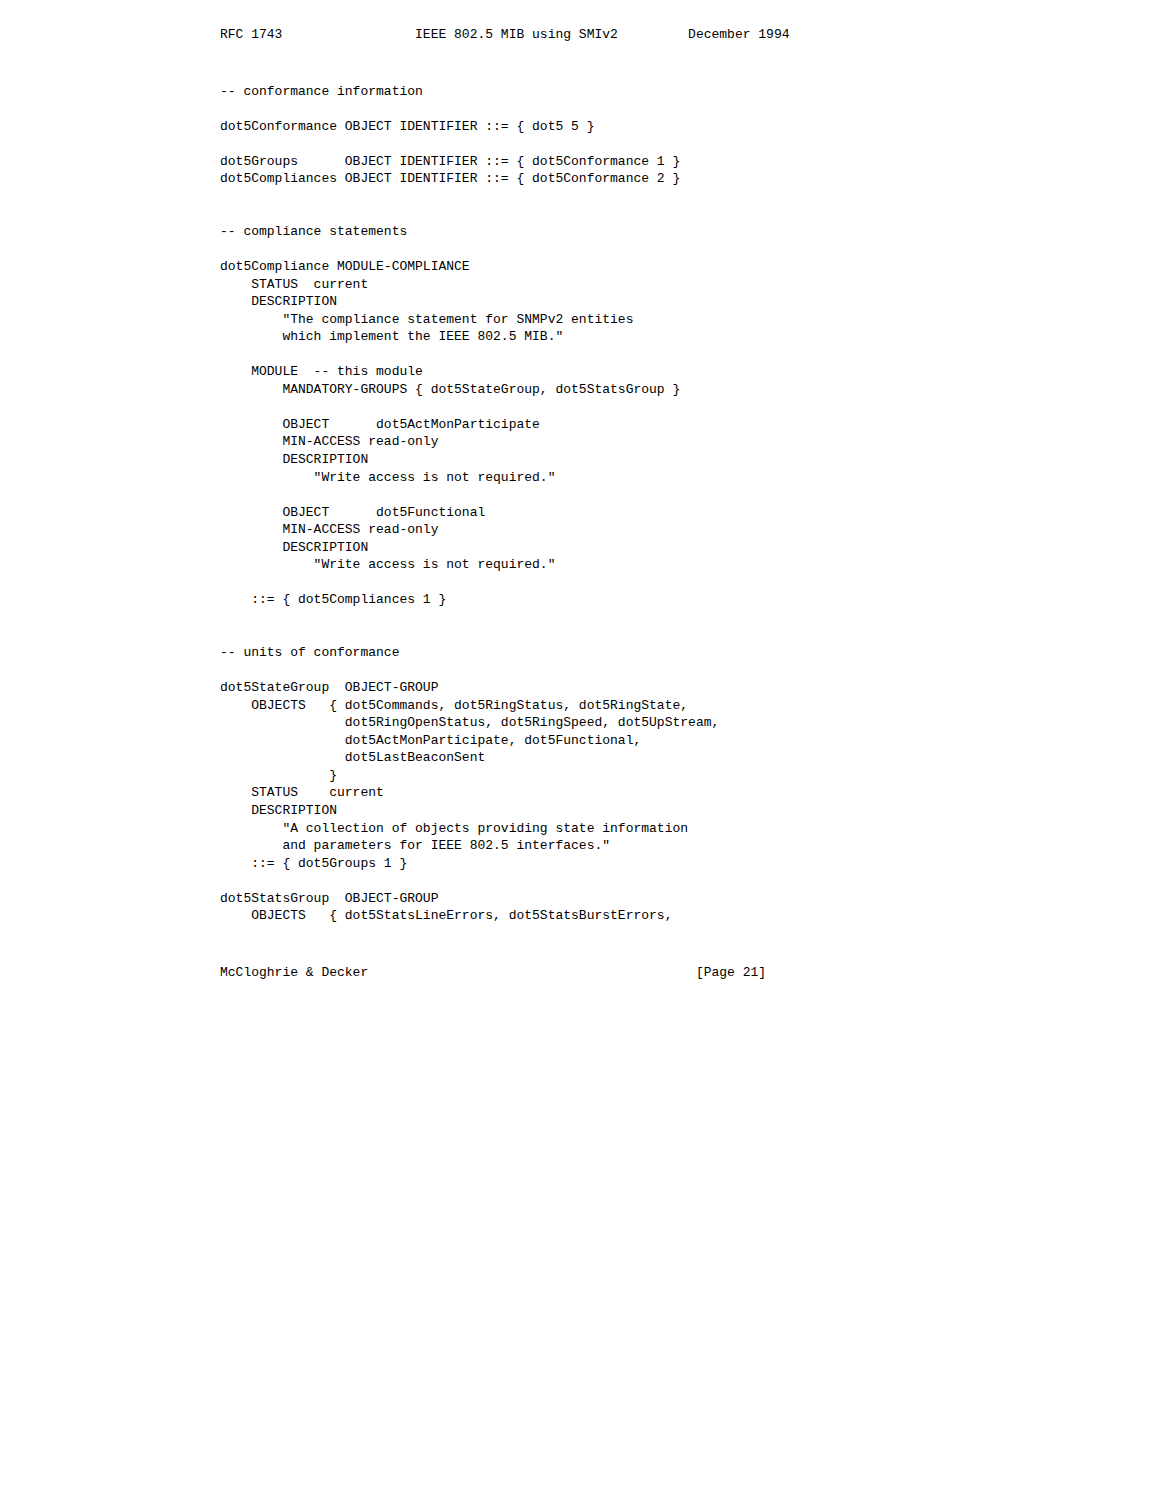RFC 1743 IEEE 802.5 MIB using SMIv2 December 1994
-- conformance information

dot5Conformance OBJECT IDENTIFIER ::= { dot5 5 }

dot5Groups      OBJECT IDENTIFIER ::= { dot5Conformance 1 }
dot5Compliances OBJECT IDENTIFIER ::= { dot5Conformance 2 }


-- compliance statements

dot5Compliance MODULE-COMPLIANCE
    STATUS  current
    DESCRIPTION
        "The compliance statement for SNMPv2 entities
        which implement the IEEE 802.5 MIB."

    MODULE  -- this module
        MANDATORY-GROUPS { dot5StateGroup, dot5StatsGroup }

        OBJECT      dot5ActMonParticipate
        MIN-ACCESS read-only
        DESCRIPTION
            "Write access is not required."

        OBJECT      dot5Functional
        MIN-ACCESS read-only
        DESCRIPTION
            "Write access is not required."

    ::= { dot5Compliances 1 }


-- units of conformance

dot5StateGroup  OBJECT-GROUP
    OBJECTS   { dot5Commands, dot5RingStatus, dot5RingState,
                dot5RingOpenStatus, dot5RingSpeed, dot5UpStream,
                dot5ActMonParticipate, dot5Functional,
                dot5LastBeaconSent
              }
    STATUS    current
    DESCRIPTION
        "A collection of objects providing state information
        and parameters for IEEE 802.5 interfaces."
    ::= { dot5Groups 1 }

dot5StatsGroup  OBJECT-GROUP
    OBJECTS   { dot5StatsLineErrors, dot5StatsBurstErrors,
McCloghrie & Decker [Page 21]